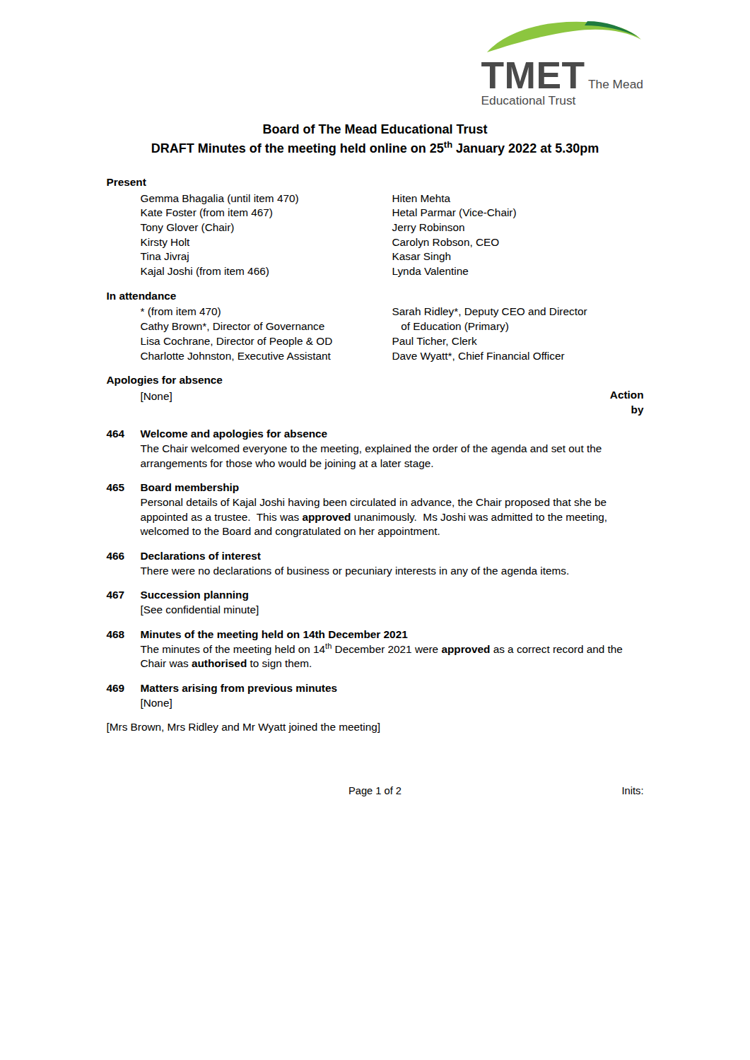TMET The Mead
Educational Trust
Board of The Mead Educational Trust
DRAFT Minutes of the meeting held online on 25th January 2022 at 5.30pm
Present
| Gemma Bhagalia (until item 470) | Hiten Mehta |
| Kate Foster (from item 467) | Hetal Parmar (Vice-Chair) |
| Tony Glover (Chair) | Jerry Robinson |
| Kirsty Holt | Carolyn Robson, CEO |
| Tina Jivraj | Kasar Singh |
| Kajal Joshi (from item 466) | Lynda Valentine |
In attendance
| * (from item 470) | Sarah Ridley*, Deputy CEO and Director |
| Cathy Brown*, Director of Governance | of Education (Primary) |
| Lisa Cochrane, Director of People & OD | Paul Ticher, Clerk |
| Charlotte Johnston, Executive Assistant | Dave Wyatt*, Chief Financial Officer |
Apologies for absence
Action
by [None]
464
Welcome and apologies for absence
The Chair welcomed everyone to the meeting, explained the order of the agenda and set out the arrangements for those who would be joining at a later stage.
465
Board membership
Personal details of Kajal Joshi having been circulated in advance, the Chair proposed that she be appointed as a trustee. This was approved unanimously. Ms Joshi was admitted to the meeting, welcomed to the Board and congratulated on her appointment.
466
Declarations of interest
There were no declarations of business or pecuniary interests in any of the agenda items.
467
Succession planning
[See confidential minute]
468
Minutes of the meeting held on 14th December 2021
The minutes of the meeting held on 14th December 2021 were approved as a correct record and the Chair was authorised to sign them.
469
Matters arising from previous minutes
[None]
[Mrs Brown, Mrs Ridley and Mr Wyatt joined the meeting]
Page 1 of 2
Inits: